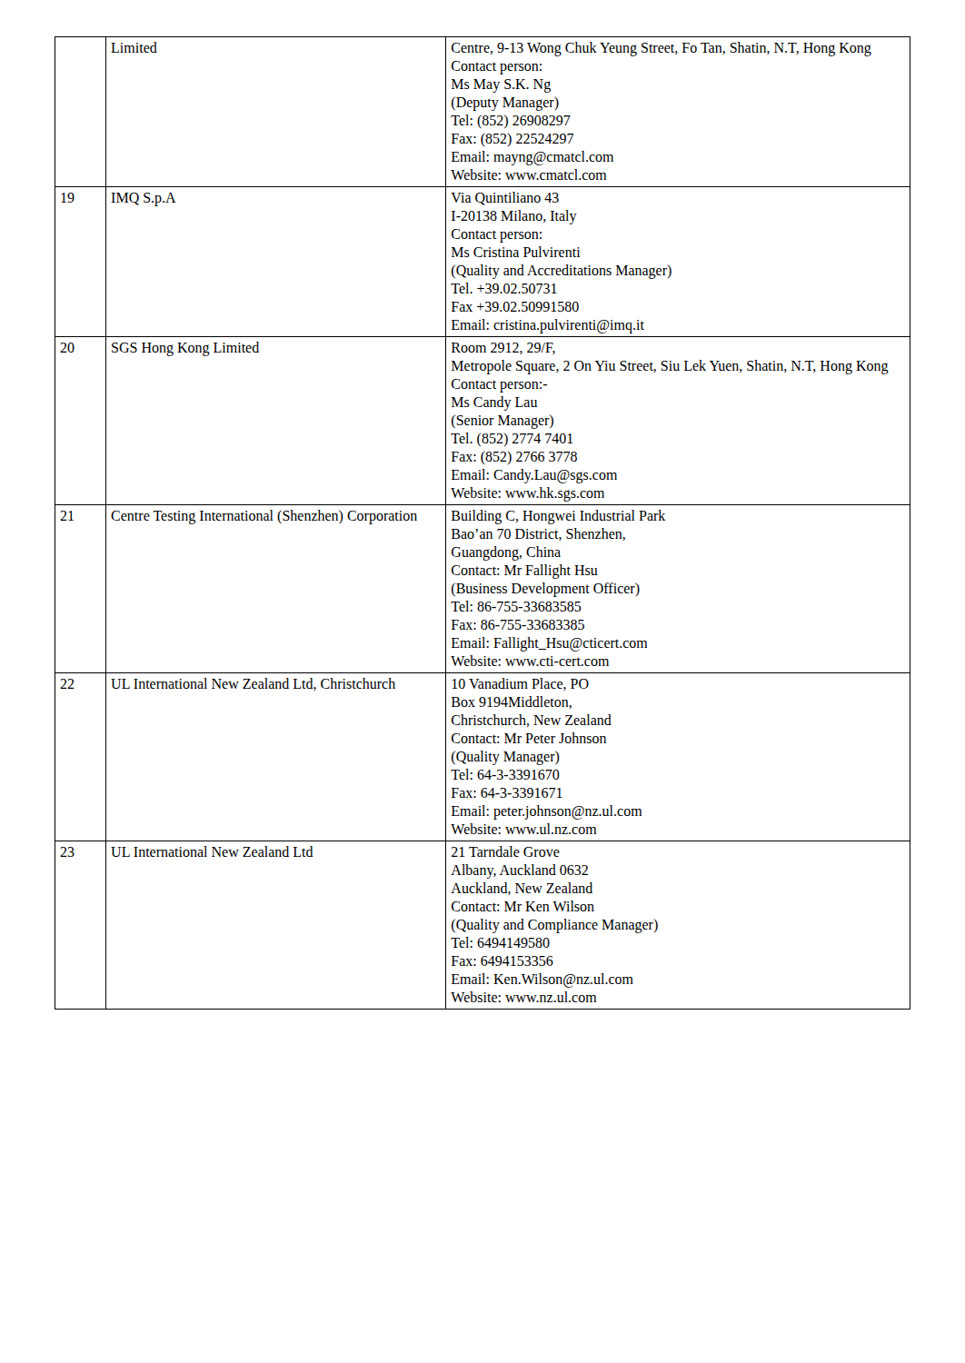| | Limited | Centre, 9-13 Wong Chuk Yeung Street, Fo Tan, Shatin, N.T, Hong Kong Contact person: Ms May S.K. Ng (Deputy Manager) Tel: (852) 26908297 Fax: (852) 22524297 Email: mayng@cmatcl.com Website: www.cmatcl.com |
| 19 | IMQ S.p.A | Via Quintiliano 43 I-20138 Milano, Italy Contact person: Ms Cristina Pulvirenti (Quality and Accreditations Manager) Tel. +39.02.50731 Fax +39.02.50991580 Email: cristina.pulvirenti@imq.it |
| 20 | SGS Hong Kong Limited | Room 2912, 29/F, Metropole Square, 2 On Yiu Street, Siu Lek Yuen, Shatin, N.T, Hong Kong Contact person:- Ms Candy Lau (Senior Manager) Tel. (852) 2774 7401 Fax: (852) 2766 3778 Email: Candy.Lau@sgs.com Website: www.hk.sgs.com |
| 21 | Centre Testing International (Shenzhen) Corporation | Building C, Hongwei Industrial Park Bao’an 70 District, Shenzhen, Guangdong, China Contact: Mr Fallight Hsu (Business Development Officer) Tel: 86-755-33683585 Fax: 86-755-33683385 Email: Fallight_Hsu@cticert.com Website: www.cti-cert.com |
| 22 | UL International New Zealand Ltd, Christchurch | 10 Vanadium Place, PO Box 9194Middleton, Christchurch, New Zealand Contact: Mr Peter Johnson (Quality Manager) Tel: 64-3-3391670 Fax: 64-3-3391671 Email: peter.johnson@nz.ul.com Website: www.ul.nz.com |
| 23 | UL International New Zealand Ltd | 21 Tarndale Grove Albany, Auckland 0632 Auckland, New Zealand Contact: Mr Ken Wilson (Quality and Compliance Manager) Tel: 6494149580 Fax: 6494153356 Email: Ken.Wilson@nz.ul.com Website: www.nz.ul.com |